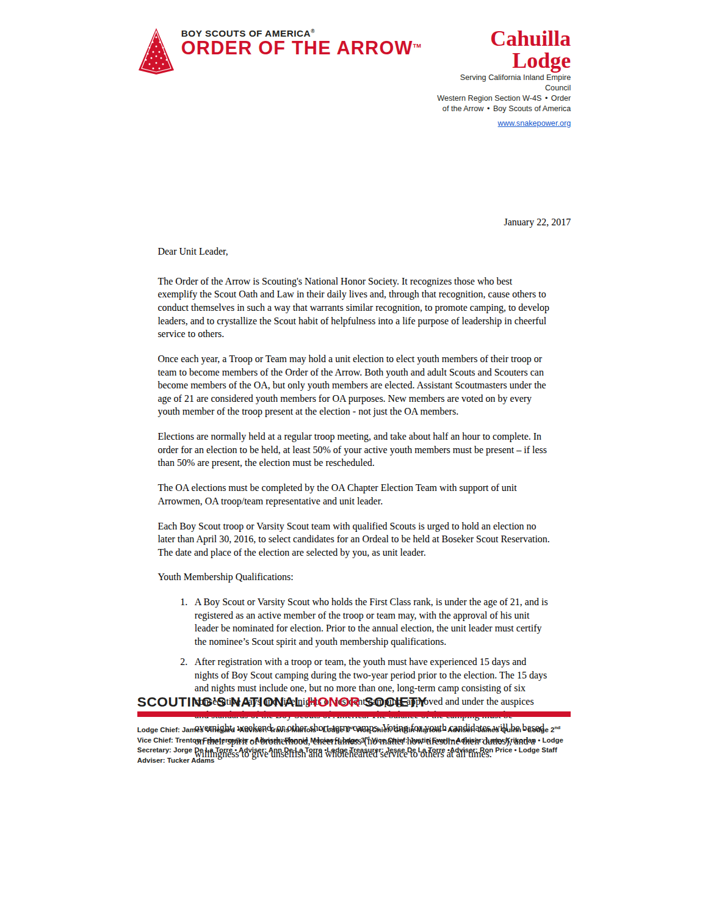BOY SCOUTS OF AMERICA®
ORDER OF THE ARROWTM
Cahuilla Lodge
Serving California Inland Empire Council
Western Region Section W-4S • Order of the Arrow • Boy Scouts of America
www.snakepower.org
January 22, 2017
Dear Unit Leader,
The Order of the Arrow is Scouting's National Honor Society. It recognizes those who best exemplify the Scout Oath and Law in their daily lives and, through that recognition, cause others to conduct themselves in such a way that warrants similar recognition, to promote camping, to develop leaders, and to crystallize the Scout habit of helpfulness into a life purpose of leadership in cheerful service to others.
Once each year, a Troop or Team may hold a unit election to elect youth members of their troop or team to become members of the Order of the Arrow. Both youth and adult Scouts and Scouters can become members of the OA, but only youth members are elected. Assistant Scoutmasters under the age of 21 are considered youth members for OA purposes. New members are voted on by every youth member of the troop present at the election - not just the OA members.
Elections are normally held at a regular troop meeting, and take about half an hour to complete. In order for an election to be held, at least 50% of your active youth members must be present – if less than 50% are present, the election must be rescheduled.
The OA elections must be completed by the OA Chapter Election Team with support of unit Arrowmen, OA troop/team representative and unit leader.
Each Boy Scout troop or Varsity Scout team with qualified Scouts is urged to hold an election no later than April 30, 2016, to select candidates for an Ordeal to be held at Boseker Scout Reservation. The date and place of the election are selected by you, as unit leader.
Youth Membership Qualifications:
A Boy Scout or Varsity Scout who holds the First Class rank, is under the age of 21, and is registered as an active member of the troop or team may, with the approval of his unit leader be nominated for election. Prior to the annual election, the unit leader must certify the nominee’s Scout spirit and youth membership qualifications.
After registration with a troop or team, the youth must have experienced 15 days and nights of Boy Scout camping during the two-year period prior to the election. The 15 days and nights must include one, but no more than one, long-term camp consisting of six consecutive days and five nights of resident camping, approved and under the auspices and standards of the Boy Scouts of America. The balance of the camping must be overnight, weekend, or other short-term camps. Voting for youth candidates will be based on their spirit of brotherhood, cheerfulness (no matter how tiresome their duties), and a willingness to give unselfish and wholehearted service to others at all times.
SCOUTING’S NATIONAL HONOR SOCIETY
Lodge Chief: James Vineyard •Adviser: Travis Martois • Lodge 1st Vice Chief: Griffin Martois • Adviser: James Quinn • Lodge 2nd Vice Chief: Trenton Fenstermaker • Adviser: Ronnie Macias •Lodge 3rd Vice Chief: Justin Ewell • Adviser: Larry Krikorian • Lodge Secretary: Jorge De La Torre • Adviser: Ann De La Torre •Lodge Treasurer: Jesse De La Torre •Adviser: Ron Price • Lodge Staff Adviser: Tucker Adams